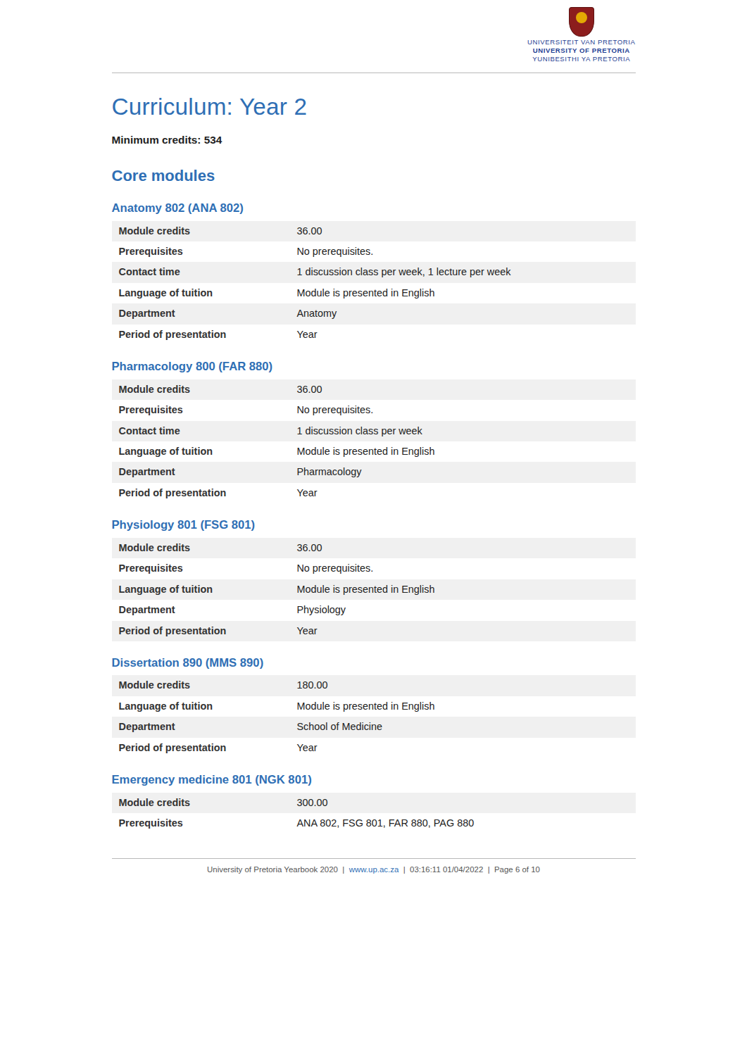UNIVERSITEIT VAN PRETORIA UNIVERSITY OF PRETORIA YUNIBESITHI YA PRETORIA
Curriculum: Year 2
Minimum credits: 534
Core modules
Anatomy 802 (ANA 802)
| Module credits | 36.00 |
| Prerequisites | No prerequisites. |
| Contact time | 1 discussion class per week, 1 lecture per week |
| Language of tuition | Module is presented in English |
| Department | Anatomy |
| Period of presentation | Year |
Pharmacology 800 (FAR 880)
| Module credits | 36.00 |
| Prerequisites | No prerequisites. |
| Contact time | 1 discussion class per week |
| Language of tuition | Module is presented in English |
| Department | Pharmacology |
| Period of presentation | Year |
Physiology 801 (FSG 801)
| Module credits | 36.00 |
| Prerequisites | No prerequisites. |
| Language of tuition | Module is presented in English |
| Department | Physiology |
| Period of presentation | Year |
Dissertation 890 (MMS 890)
| Module credits | 180.00 |
| Language of tuition | Module is presented in English |
| Department | School of Medicine |
| Period of presentation | Year |
Emergency medicine 801 (NGK 801)
| Module credits | 300.00 |
| Prerequisites | ANA 802, FSG 801, FAR 880, PAG 880 |
University of Pretoria Yearbook 2020 | www.up.ac.za | 03:16:11 01/04/2022 | Page 6 of 10